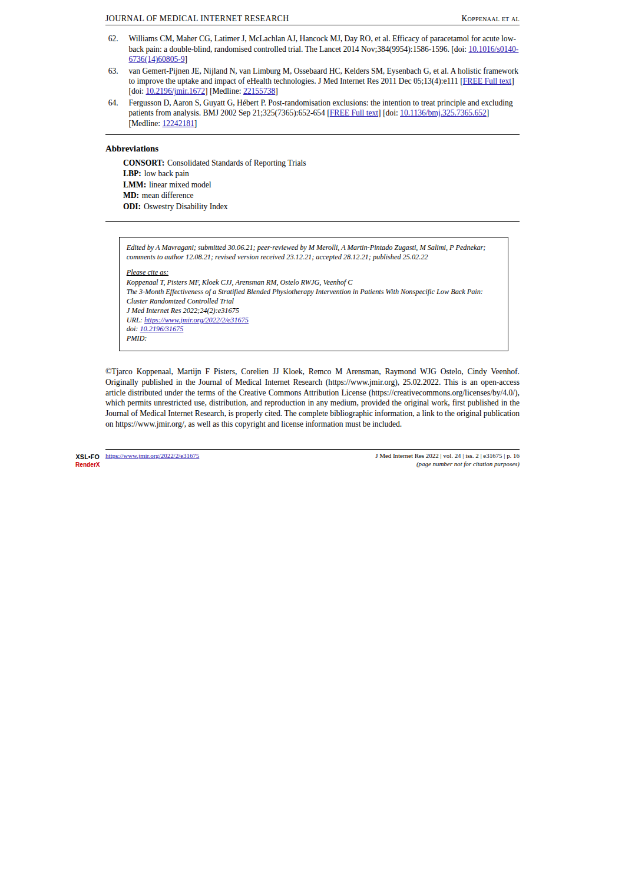Journal of Medical Internet Research
Koppenaal et al
62. Williams CM, Maher CG, Latimer J, McLachlan AJ, Hancock MJ, Day RO, et al. Efficacy of paracetamol for acute low-back pain: a double-blind, randomised controlled trial. The Lancet 2014 Nov;384(9954):1586-1596. [doi: 10.1016/s0140-6736(14)60805-9]
63. van Gemert-Pijnen JE, Nijland N, van Limburg M, Ossebaard HC, Kelders SM, Eysenbach G, et al. A holistic framework to improve the uptake and impact of eHealth technologies. J Med Internet Res 2011 Dec 05;13(4):e111 [FREE Full text] [doi: 10.2196/jmir.1672] [Medline: 22155738]
64. Fergusson D, Aaron S, Guyatt G, Hébert P. Post-randomisation exclusions: the intention to treat principle and excluding patients from analysis. BMJ 2002 Sep 21;325(7365):652-654 [FREE Full text] [doi: 10.1136/bmj.325.7365.652] [Medline: 12242181]
Abbreviations
CONSORT:
Consolidated Standards of Reporting Trials
LBP:
low back pain
LMM:
linear mixed model
MD:
mean difference
ODI:
Oswestry Disability Index
Edited by A Mavragani; submitted 30.06.21; peer-reviewed by M Merolli, A Martin-Pintado Zugasti, M Salimi, P Pednekar; comments to author 12.08.21; revised version received 23.12.21; accepted 28.12.21; published 25.02.22
Please cite as:
Koppenaal T, Pisters MF, Kloek CJJ, Arensman RM, Ostelo RWJG, Veenhof C
The 3-Month Effectiveness of a Stratified Blended Physiotherapy Intervention in Patients With Nonspecific Low Back Pain: Cluster Randomized Controlled Trial
J Med Internet Res 2022;24(2):e31675
URL: https://www.jmir.org/2022/2/e31675
doi: 10.2196/31675
PMID:
©Tjarco Koppenaal, Martijn F Pisters, Corelien JJ Kloek, Remco M Arensman, Raymond WJG Ostelo, Cindy Veenhof. Originally published in the Journal of Medical Internet Research (https://www.jmir.org), 25.02.2022. This is an open-access article distributed under the terms of the Creative Commons Attribution License (https://creativecommons.org/licenses/by/4.0/), which permits unrestricted use, distribution, and reproduction in any medium, provided the original work, first published in the Journal of Medical Internet Research, is properly cited. The complete bibliographic information, a link to the original publication on https://www.jmir.org/, as well as this copyright and license information must be included.
https://www.jmir.org/2022/2/e31675
J Med Internet Res 2022 | vol. 24 | iss. 2 | e31675 | p. 16
(page number not for citation purposes)
XSL•FO
RenderX